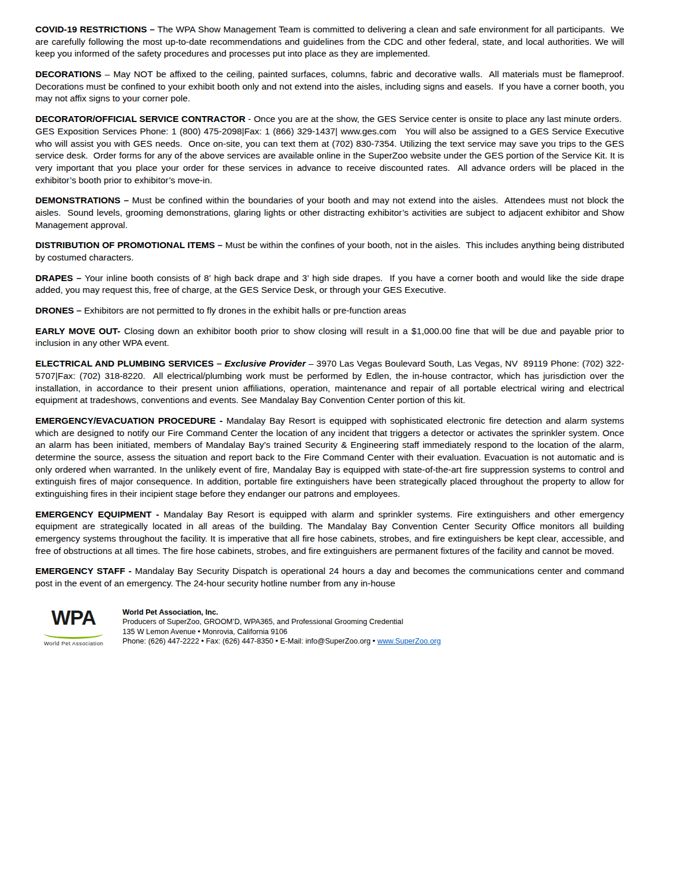COVID-19 RESTRICTIONS – The WPA Show Management Team is committed to delivering a clean and safe environment for all participants. We are carefully following the most up-to-date recommendations and guidelines from the CDC and other federal, state, and local authorities. We will keep you informed of the safety procedures and processes put into place as they are implemented.
DECORATIONS – May NOT be affixed to the ceiling, painted surfaces, columns, fabric and decorative walls. All materials must be flameproof. Decorations must be confined to your exhibit booth only and not extend into the aisles, including signs and easels. If you have a corner booth, you may not affix signs to your corner pole.
DECORATOR/OFFICIAL SERVICE CONTRACTOR - Once you are at the show, the GES Service center is onsite to place any last minute orders. GES Exposition Services Phone: 1 (800) 475-2098|Fax: 1 (866) 329-1437| www.ges.com You will also be assigned to a GES Service Executive who will assist you with GES needs. Once on-site, you can text them at (702) 830-7354. Utilizing the text service may save you trips to the GES service desk. Order forms for any of the above services are available online in the SuperZoo website under the GES portion of the Service Kit. It is very important that you place your order for these services in advance to receive discounted rates. All advance orders will be placed in the exhibitor’s booth prior to exhibitor’s move-in.
DEMONSTRATIONS – Must be confined within the boundaries of your booth and may not extend into the aisles. Attendees must not block the aisles. Sound levels, grooming demonstrations, glaring lights or other distracting exhibitor’s activities are subject to adjacent exhibitor and Show Management approval.
DISTRIBUTION OF PROMOTIONAL ITEMS – Must be within the confines of your booth, not in the aisles. This includes anything being distributed by costumed characters.
DRAPES – Your inline booth consists of 8’ high back drape and 3’ high side drapes. If you have a corner booth and would like the side drape added, you may request this, free of charge, at the GES Service Desk, or through your GES Executive.
DRONES – Exhibitors are not permitted to fly drones in the exhibit halls or pre-function areas
EARLY MOVE OUT- Closing down an exhibitor booth prior to show closing will result in a $1,000.00 fine that will be due and payable prior to inclusion in any other WPA event.
ELECTRICAL AND PLUMBING SERVICES – Exclusive Provider – 3970 Las Vegas Boulevard South, Las Vegas, NV 89119 Phone: (702) 322-5707|Fax: (702) 318-8220. All electrical/plumbing work must be performed by Edlen, the in-house contractor, which has jurisdiction over the installation, in accordance to their present union affiliations, operation, maintenance and repair of all portable electrical wiring and electrical equipment at tradeshows, conventions and events. See Mandalay Bay Convention Center portion of this kit.
EMERGENCY/EVACUATION PROCEDURE - Mandalay Bay Resort is equipped with sophisticated electronic fire detection and alarm systems which are designed to notify our Fire Command Center the location of any incident that triggers a detector or activates the sprinkler system. Once an alarm has been initiated, members of Mandalay Bay’s trained Security & Engineering staff immediately respond to the location of the alarm, determine the source, assess the situation and report back to the Fire Command Center with their evaluation. Evacuation is not automatic and is only ordered when warranted. In the unlikely event of fire, Mandalay Bay is equipped with state-of-the-art fire suppression systems to control and extinguish fires of major consequence. In addition, portable fire extinguishers have been strategically placed throughout the property to allow for extinguishing fires in their incipient stage before they endanger our patrons and employees.
EMERGENCY EQUIPMENT - Mandalay Bay Resort is equipped with alarm and sprinkler systems. Fire extinguishers and other emergency equipment are strategically located in all areas of the building. The Mandalay Bay Convention Center Security Office monitors all building emergency systems throughout the facility. It is imperative that all fire hose cabinets, strobes, and fire extinguishers be kept clear, accessible, and free of obstructions at all times. The fire hose cabinets, strobes, and fire extinguishers are permanent fixtures of the facility and cannot be moved.
EMERGENCY STAFF - Mandalay Bay Security Dispatch is operational 24 hours a day and becomes the communications center and command post in the event of an emergency. The 24-hour security hotline number from any in-house
WPA
World Pet Association
World Pet Association, Inc.
Producers of SuperZoo, GROOM’D, WPA365, and Professional Grooming Credential
135 W Lemon Avenue • Monrovia, California 9106
Phone: (626) 447-2222 • Fax: (626) 447-8350 • E-Mail: info@SuperZoo.org • www.SuperZoo.org